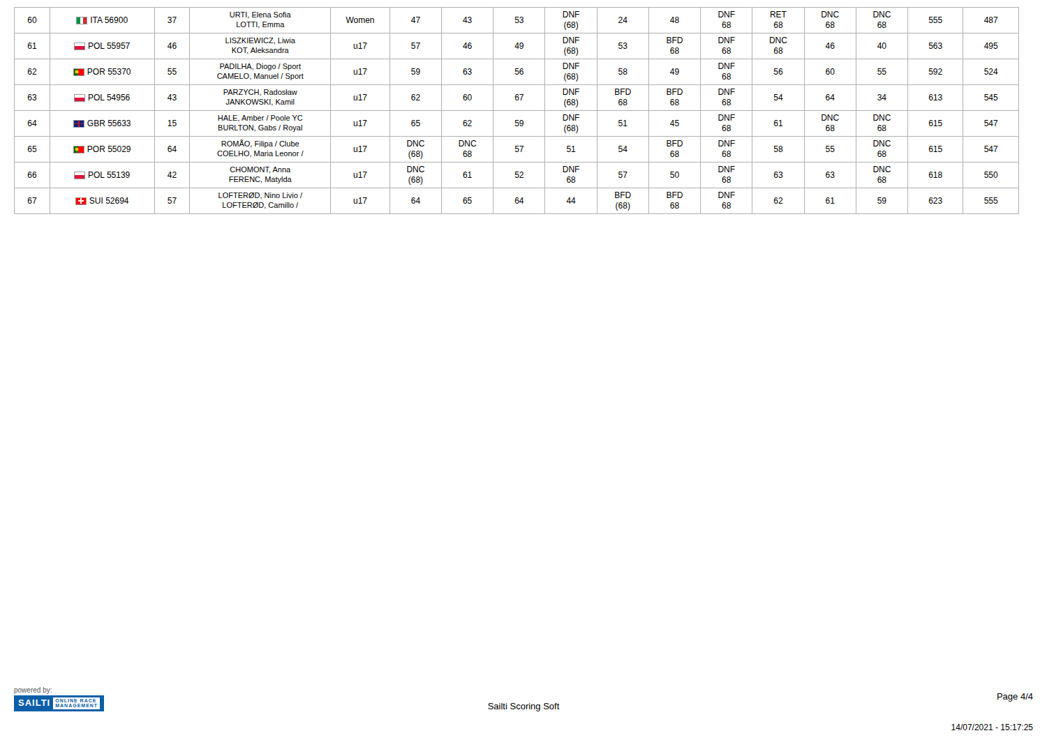| 60 | ITA 56900 | 37 | URTI, Elena Sofia LOTTI, Emma | Women | 47 | 43 | 53 | DNF (68) | 24 | 48 | DNF 68 | RET 68 | DNC 68 | DNC 68 | 555 | 487 |
| 61 | POL 55957 | 46 | LISZKIEWICZ, Liwia KOT, Aleksandra | u17 | 57 | 46 | 49 | DNF (68) | 53 | BFD 68 | DNF 68 | DNC 68 | 46 | 40 | 563 | 495 |
| 62 | POR 55370 | 55 | PADILHA, Diogo / Sport CAMELO, Manuel / Sport | u17 | 59 | 63 | 56 | DNF (68) | 58 | 49 | DNF 68 | 56 | 60 | 55 | 592 | 524 |
| 63 | POL 54956 | 43 | PARZYCH, Radosław JANKOWSKI, Kamil | u17 | 62 | 60 | 67 | DNF (68) | BFD 68 | BFD 68 | DNF 68 | 54 | 64 | 34 | 613 | 545 |
| 64 | GBR 55633 | 15 | HALE, Amber / Poole YC BURLTON, Gabs / Royal | u17 | 65 | 62 | 59 | DNF (68) | 51 | 45 | DNF 68 | 61 | DNC 68 | DNC 68 | 615 | 547 |
| 65 | POR 55029 | 64 | ROMÃO, Filipa / Clube COELHO, Maria Leonor / | u17 | DNC (68) | DNC 68 | 57 | 51 | 54 | BFD 68 | DNF 68 | 58 | 55 | DNC 68 | 615 | 547 |
| 66 | POL 55139 | 42 | CHOMONT, Anna FERENC, Matylda | u17 | DNC (68) | 61 | 52 | DNF 68 | 57 | 50 | DNF 68 | 63 | 63 | DNC 68 | 618 | 550 |
| 67 | SUI 52694 | 57 | LOFTERØD, Nino Livio / LOFTERØD, Camillo / | u17 | 64 | 65 | 64 | 44 | BFD (68) | BFD 68 | DNF 68 | 62 | 61 | 59 | 623 | 555 |
powered by:
SAILTIONLINE RACE
MANAGEMENT
Sailti Scoring Soft
Page 4/4
14/07/2021 - 15:17:25